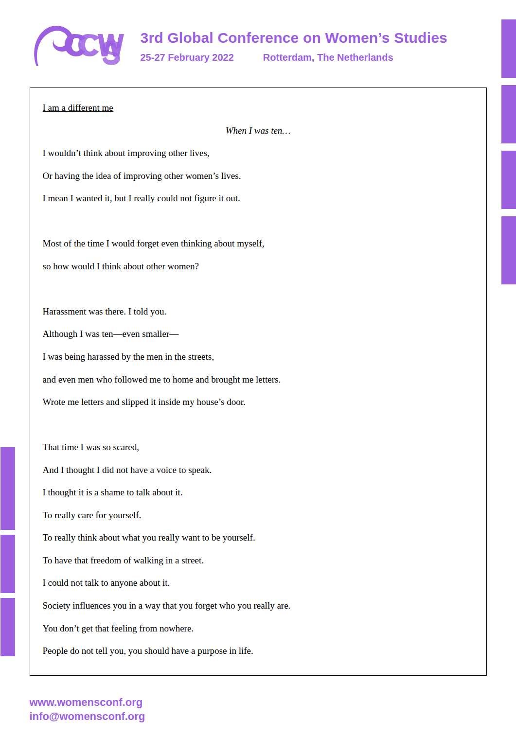3rd Global Conference on Women’s Studies
25-27 February 2022 Rotterdam, The Netherlands
I am a different me
When I was ten…
I wouldn’t think about improving other lives,
Or having the idea of improving other women’s lives.
I mean I wanted it, but I really could not figure it out.
Most of the time I would forget even thinking about myself,
so how would I think about other women?
Harassment was there. I told you.
Although I was ten—even smaller—
I was being harassed by the men in the streets,
and even men who followed me to home and brought me letters.
Wrote me letters and slipped it inside my house’s door.
That time I was so scared,
And I thought I did not have a voice to speak.
I thought it is a shame to talk about it.
To really care for yourself.
To really think about what you really want to be yourself.
To have that freedom of walking in a street.
I could not talk to anyone about it.
Society influences you in a way that you forget who you really are.
You don’t get that feeling from nowhere.
People do not tell you, you should have a purpose in life.
www.womensconf.org
info@womensconf.org